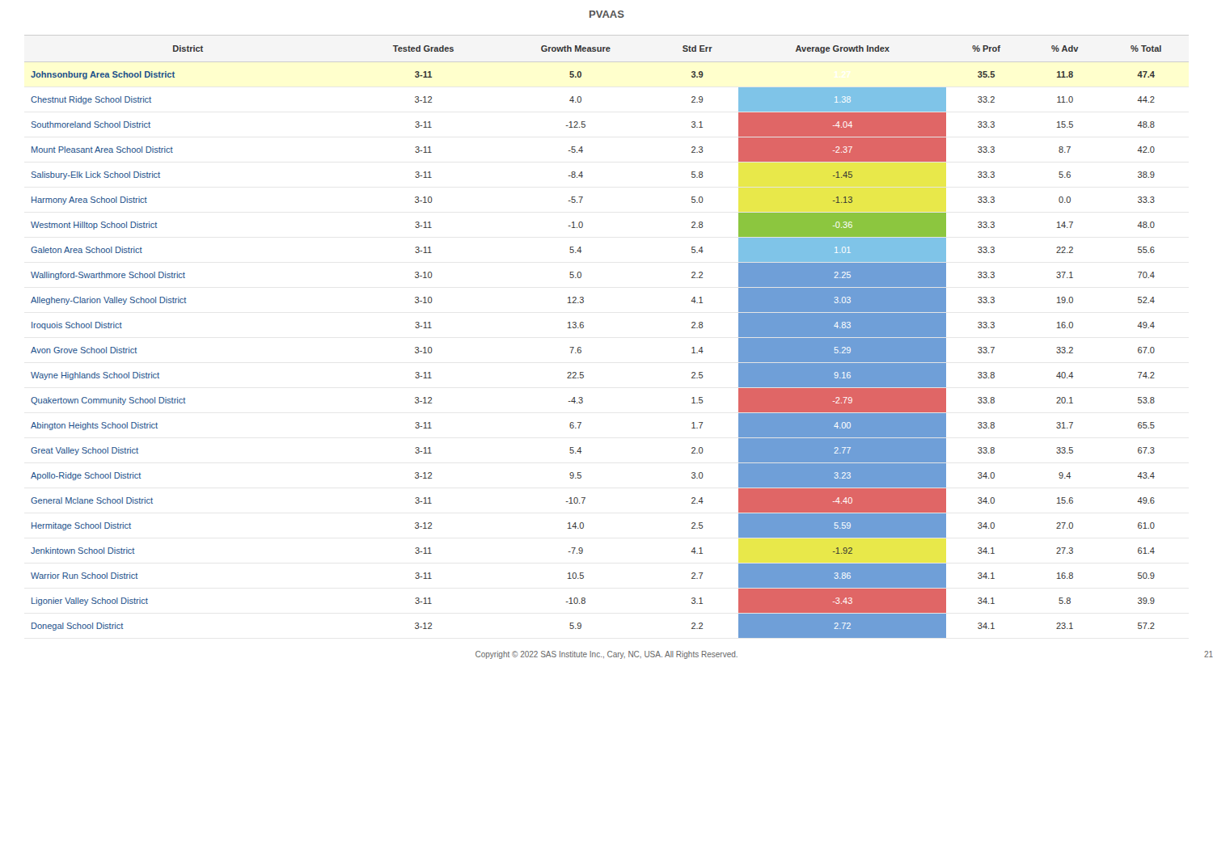PVAAS
| District | Tested Grades | Growth Measure | Std Err | Average Growth Index | % Prof | % Adv | % Total |
| --- | --- | --- | --- | --- | --- | --- | --- |
| Johnsonburg Area School District | 3-11 | 5.0 | 3.9 | 1.27 | 35.5 | 11.8 | 47.4 |
| Chestnut Ridge School District | 3-12 | 4.0 | 2.9 | 1.38 | 33.2 | 11.0 | 44.2 |
| Southmoreland School District | 3-11 | -12.5 | 3.1 | -4.04 | 33.3 | 15.5 | 48.8 |
| Mount Pleasant Area School District | 3-11 | -5.4 | 2.3 | -2.37 | 33.3 | 8.7 | 42.0 |
| Salisbury-Elk Lick School District | 3-11 | -8.4 | 5.8 | -1.45 | 33.3 | 5.6 | 38.9 |
| Harmony Area School District | 3-10 | -5.7 | 5.0 | -1.13 | 33.3 | 0.0 | 33.3 |
| Westmont Hilltop School District | 3-11 | -1.0 | 2.8 | -0.36 | 33.3 | 14.7 | 48.0 |
| Galeton Area School District | 3-11 | 5.4 | 5.4 | 1.01 | 33.3 | 22.2 | 55.6 |
| Wallingford-Swarthmore School District | 3-10 | 5.0 | 2.2 | 2.25 | 33.3 | 37.1 | 70.4 |
| Allegheny-Clarion Valley School District | 3-10 | 12.3 | 4.1 | 3.03 | 33.3 | 19.0 | 52.4 |
| Iroquois School District | 3-11 | 13.6 | 2.8 | 4.83 | 33.3 | 16.0 | 49.4 |
| Avon Grove School District | 3-10 | 7.6 | 1.4 | 5.29 | 33.7 | 33.2 | 67.0 |
| Wayne Highlands School District | 3-11 | 22.5 | 2.5 | 9.16 | 33.8 | 40.4 | 74.2 |
| Quakertown Community School District | 3-12 | -4.3 | 1.5 | -2.79 | 33.8 | 20.1 | 53.8 |
| Abington Heights School District | 3-11 | 6.7 | 1.7 | 4.00 | 33.8 | 31.7 | 65.5 |
| Great Valley School District | 3-11 | 5.4 | 2.0 | 2.77 | 33.8 | 33.5 | 67.3 |
| Apollo-Ridge School District | 3-12 | 9.5 | 3.0 | 3.23 | 34.0 | 9.4 | 43.4 |
| General Mclane School District | 3-11 | -10.7 | 2.4 | -4.40 | 34.0 | 15.6 | 49.6 |
| Hermitage School District | 3-12 | 14.0 | 2.5 | 5.59 | 34.0 | 27.0 | 61.0 |
| Jenkintown School District | 3-11 | -7.9 | 4.1 | -1.92 | 34.1 | 27.3 | 61.4 |
| Warrior Run School District | 3-11 | 10.5 | 2.7 | 3.86 | 34.1 | 16.8 | 50.9 |
| Ligonier Valley School District | 3-11 | -10.8 | 3.1 | -3.43 | 34.1 | 5.8 | 39.9 |
| Donegal School District | 3-12 | 5.9 | 2.2 | 2.72 | 34.1 | 23.1 | 57.2 |
Copyright © 2022 SAS Institute Inc., Cary, NC, USA. All Rights Reserved. 21